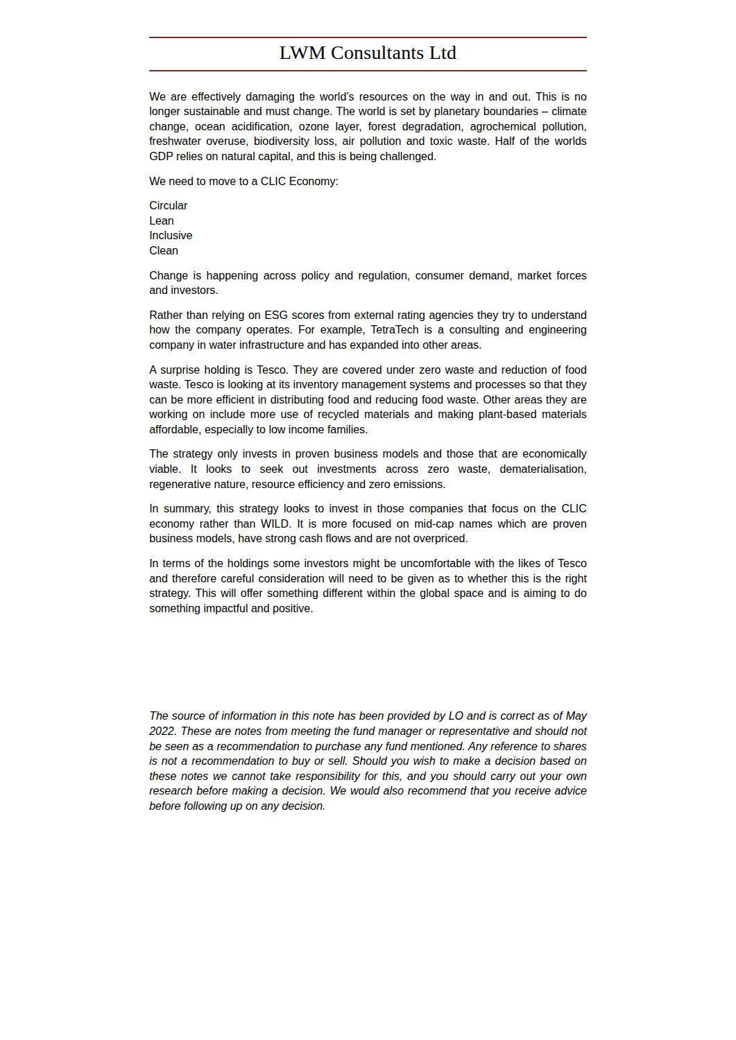LWM Consultants Ltd
We are effectively damaging the world’s resources on the way in and out. This is no longer sustainable and must change. The world is set by planetary boundaries – climate change, ocean acidification, ozone layer, forest degradation, agrochemical pollution, freshwater overuse, biodiversity loss, air pollution and toxic waste. Half of the worlds GDP relies on natural capital, and this is being challenged.
We need to move to a CLIC Economy:
Circular
Lean
Inclusive
Clean
Change is happening across policy and regulation, consumer demand, market forces and investors.
Rather than relying on ESG scores from external rating agencies they try to understand how the company operates. For example, TetraTech is a consulting and engineering company in water infrastructure and has expanded into other areas.
A surprise holding is Tesco. They are covered under zero waste and reduction of food waste. Tesco is looking at its inventory management systems and processes so that they can be more efficient in distributing food and reducing food waste. Other areas they are working on include more use of recycled materials and making plant-based materials affordable, especially to low income families.
The strategy only invests in proven business models and those that are economically viable. It looks to seek out investments across zero waste, dematerialisation, regenerative nature, resource efficiency and zero emissions.
In summary, this strategy looks to invest in those companies that focus on the CLIC economy rather than WILD. It is more focused on mid-cap names which are proven business models, have strong cash flows and are not overpriced.
In terms of the holdings some investors might be uncomfortable with the likes of Tesco and therefore careful consideration will need to be given as to whether this is the right strategy. This will offer something different within the global space and is aiming to do something impactful and positive.
The source of information in this note has been provided by LO and is correct as of May 2022. These are notes from meeting the fund manager or representative and should not be seen as a recommendation to purchase any fund mentioned. Any reference to shares is not a recommendation to buy or sell. Should you wish to make a decision based on these notes we cannot take responsibility for this, and you should carry out your own research before making a decision. We would also recommend that you receive advice before following up on any decision.